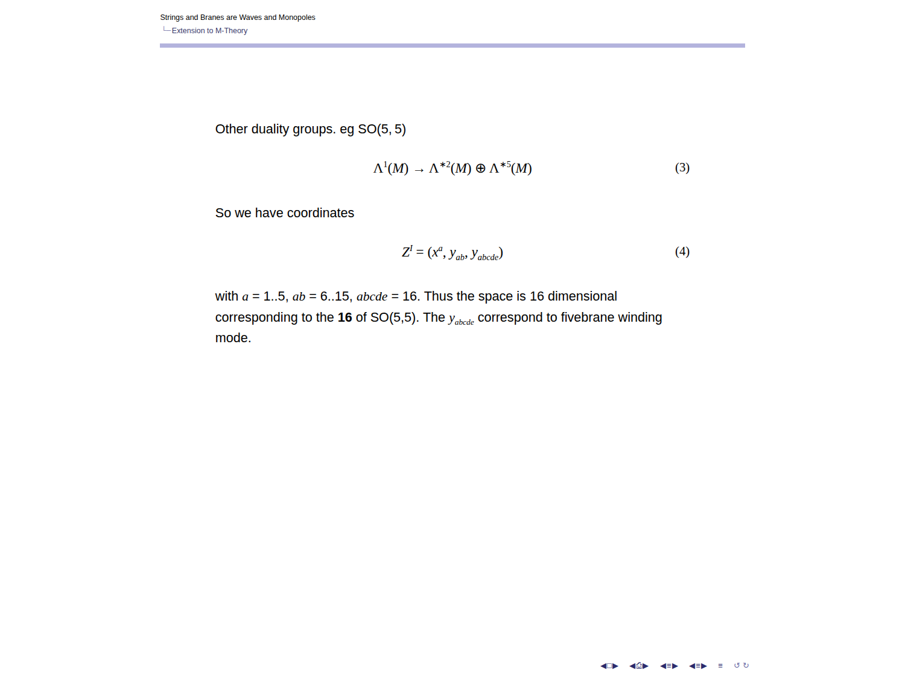Strings and Branes are Waves and Monopoles └─Extension to M-Theory
Other duality groups. eg SO(5, 5)
Λ1(M) → Λ∗2(M) ⊕ Λ∗5(M) (3)
So we have coordinates
ZI = (xa, yab, yabcde) (4)
with a = 1..5, ab = 6..15, abcde = 16. Thus the space is 16 dimensional corresponding to the 16 of SO(5,5). The yabcde correspond to fivebrane winding mode.
◀ □ ▶ ◀ ⎙ ▶ ◀ ≡ ▶ ◀ ≡ ▶ ≡ ↺   ↻